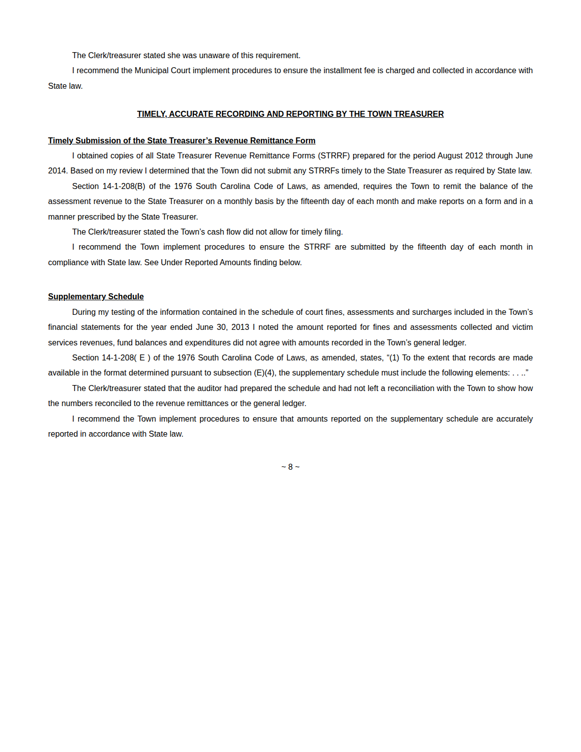The Clerk/treasurer stated she was unaware of this requirement.
I recommend the Municipal Court implement procedures to ensure the installment fee is charged and collected in accordance with State law.
TIMELY, ACCURATE RECORDING AND REPORTING BY THE TOWN TREASURER
Timely Submission of the State Treasurer’s Revenue Remittance Form
I obtained copies of all State Treasurer Revenue Remittance Forms (STRRF) prepared for the period August 2012 through June 2014. Based on my review I determined that the Town did not submit any STRRFs timely to the State Treasurer as required by State law.
Section 14-1-208(B) of the 1976 South Carolina Code of Laws, as amended, requires the Town to remit the balance of the assessment revenue to the State Treasurer on a monthly basis by the fifteenth day of each month and make reports on a form and in a manner prescribed by the State Treasurer.
The Clerk/treasurer stated the Town’s cash flow did not allow for timely filing.
I recommend the Town implement procedures to ensure the STRRF are submitted by the fifteenth day of each month in compliance with State law. See Under Reported Amounts finding below.
Supplementary Schedule
During my testing of the information contained in the schedule of court fines, assessments and surcharges included in the Town’s financial statements for the year ended June 30, 2013 I noted the amount reported for fines and assessments collected and victim services revenues, fund balances and expenditures did not agree with amounts recorded in the Town’s general ledger.
Section 14-1-208( E ) of the 1976 South Carolina Code of Laws, as amended, states, “(1) To the extent that records are made available in the format determined pursuant to subsection (E)(4), the supplementary schedule must include the following elements: . . ..”
The Clerk/treasurer stated that the auditor had prepared the schedule and had not left a reconciliation with the Town to show how the numbers reconciled to the revenue remittances or the general ledger.
I recommend the Town implement procedures to ensure that amounts reported on the supplementary schedule are accurately reported in accordance with State law.
~ 8 ~